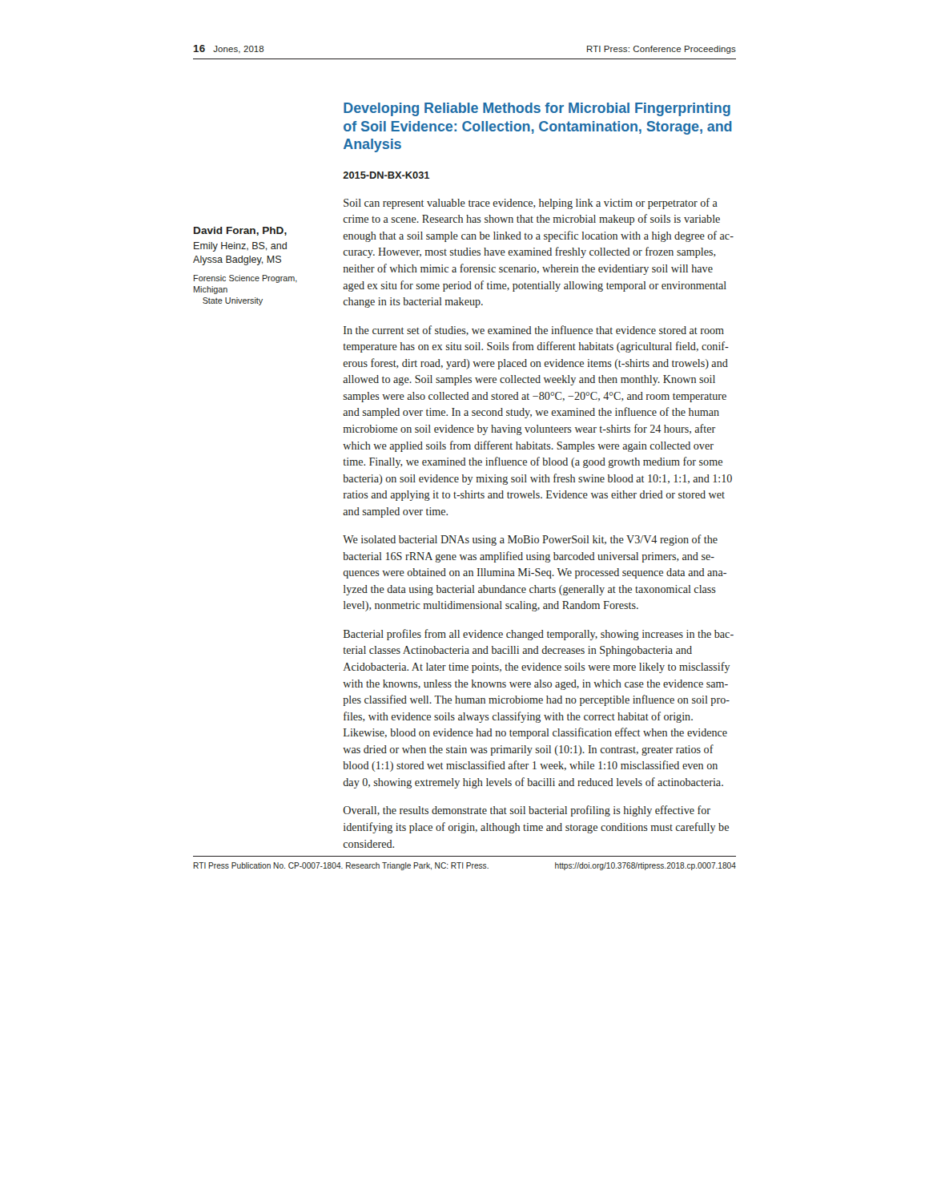16 Jones, 2018
RTI Press: Conference Proceedings
David Foran, PhD, Emily Heinz, BS, and
Alyssa Badgley, MS
Forensic Science Program, Michigan State University
Developing Reliable Methods for Microbial Fingerprinting of Soil Evidence: Collection, Contamination, Storage, and Analysis
2015-DN-BX-K031
Soil can represent valuable trace evidence, helping link a victim or perpetrator of a crime to a scene. Research has shown that the microbial makeup of soils is variable enough that a soil sample can be linked to a specific location with a high degree of accuracy. However, most studies have examined freshly collected or frozen samples, neither of which mimic a forensic scenario, wherein the evidentiary soil will have aged ex situ for some period of time, potentially allowing temporal or environmental change in its bacterial makeup.
In the current set of studies, we examined the influence that evidence stored at room temperature has on ex situ soil. Soils from different habitats (agricultural field, coniferous forest, dirt road, yard) were placed on evidence items (t-shirts and trowels) and allowed to age. Soil samples were collected weekly and then monthly. Known soil samples were also collected and stored at −80°C, −20°C, 4°C, and room temperature and sampled over time. In a second study, we examined the influence of the human microbiome on soil evidence by having volunteers wear t-shirts for 24 hours, after which we applied soils from different habitats. Samples were again collected over time. Finally, we examined the influence of blood (a good growth medium for some bacteria) on soil evidence by mixing soil with fresh swine blood at 10:1, 1:1, and 1:10 ratios and applying it to t-shirts and trowels. Evidence was either dried or stored wet and sampled over time.
We isolated bacterial DNAs using a MoBio PowerSoil kit, the V3/V4 region of the bacterial 16S rRNA gene was amplified using barcoded universal primers, and sequences were obtained on an Illumina Mi-Seq. We processed sequence data and analyzed the data using bacterial abundance charts (generally at the taxonomical class level), nonmetric multidimensional scaling, and Random Forests.
Bacterial profiles from all evidence changed temporally, showing increases in the bacterial classes Actinobacteria and bacilli and decreases in Sphingobacteria and Acidobacteria. At later time points, the evidence soils were more likely to misclassify with the knowns, unless the knowns were also aged, in which case the evidence samples classified well. The human microbiome had no perceptible influence on soil profiles, with evidence soils always classifying with the correct habitat of origin. Likewise, blood on evidence had no temporal classification effect when the evidence was dried or when the stain was primarily soil (10:1). In contrast, greater ratios of blood (1:1) stored wet misclassified after 1 week, while 1:10 misclassified even on day 0, showing extremely high levels of bacilli and reduced levels of actinobacteria.
Overall, the results demonstrate that soil bacterial profiling is highly effective for identifying its place of origin, although time and storage conditions must carefully be considered.
RTI Press Publication No. CP-0007-1804. Research Triangle Park, NC: RTI Press.
https://doi.org/10.3768/rtipress.2018.cp.0007.1804